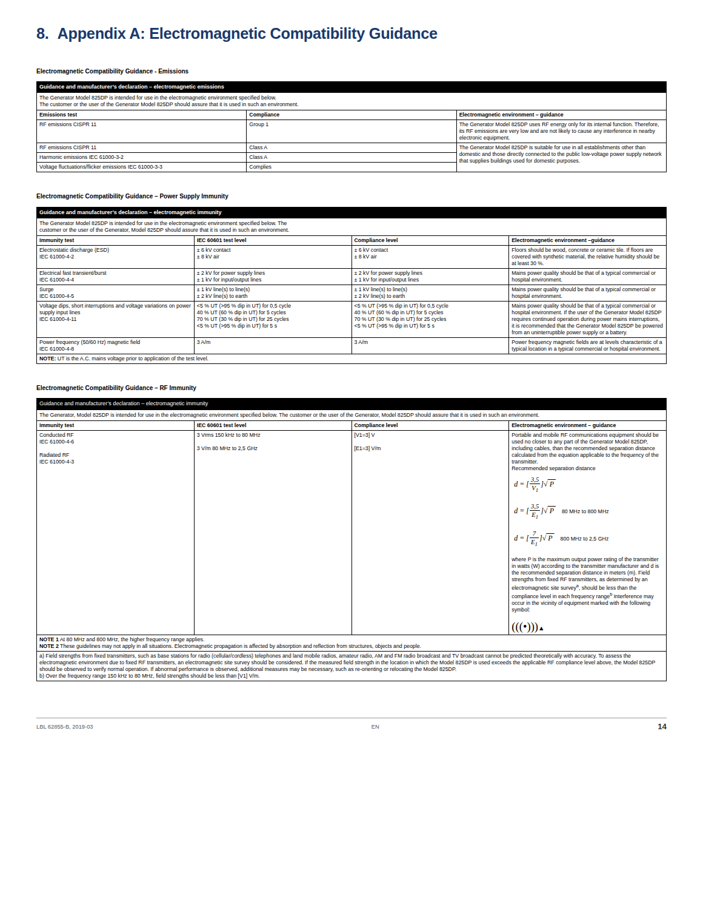8. Appendix A: Electromagnetic Compatibility Guidance
Electromagnetic Compatibility Guidance - Emissions
| Guidance and manufacturer’s declaration – electromagnetic emissions |
| The Generator Model 825DP is intended for use in the electromagnetic environment specified below. The customer or the user of the Generator Model 825DP should assure that it is used in such an environment. |
| Emissions test | Compliance | Electromagnetic environment – guidance |
| RF emissions CISPR 11 | Group 1 | The Generator Model 825DP uses RF energy only for its internal function. Therefore, its RF emissions are very low and are not likely to cause any interference in nearby electronic equipment. |
| RF emissions CISPR 11 | Class A | The Generator Model 825DP is suitable for use in all establishments other than domestic and those directly connected to the public low-voltage power supply network that supplies buildings used for domestic purposes. |
| Harmonic emissions IEC 61000-3-2 | Class A |
| Voltage fluctuations/flicker emissions IEC 61000-3-3 | Complies |
Electromagnetic Compatibility Guidance – Power Supply Immunity
| Guidance and manufacturer’s declaration – electromagnetic immunity |
| The Generator Model 825DP is intended for use in the electromagnetic environment specified below. The customer or the user of the Generator, Model 825DP should assure that it is used in such an environment. |
| Immunity test | IEC 60601 test level | Compliance level | Electromagnetic environment –guidance |
| Electrostatic discharge (ESD) IEC 61000-4-2 | ± 6 kV contact ± 8 kV air | ± 6 kV contact ± 8 kV air | Floors should be wood, concrete or ceramic tile. If floors are covered with synthetic material, the relative humidity should be at least 30 %. |
| Electrical fast transient/burst IEC 61000-4-4 | ± 2 kV for power supply lines ± 1 kV for input/output lines | ± 2 kV for power supply lines ± 1 kV for input/output lines | Mains power quality should be that of a typical commercial or hospital environment. |
| Surge IEC 61000-4-5 | ± 1 kV line(s) to line(s) ± 2 kV line(s) to earth | ± 1 kV line(s) to line(s) ± 2 kV line(s) to earth | Mains power quality should be that of a typical commercial or hospital environment. |
| Voltage dips, short interruptions and voltage variations on power supply input lines IEC 61000-4-11 | <5 % UT (>95 % dip in UT) for 0,5 cycle 40 % UT (60 % dip in UT) for 5 cycles 70 % UT (30 % dip in UT) for 25 cycles <5 % UT (>95 % dip in UT) for 5 s | <5 % UT (>95 % dip in UT) for 0,5 cycle 40 % UT (60 % dip in UT) for 5 cycles 70 % UT (30 % dip in UT) for 25 cycles <5 % UT (>95 % dip in UT) for 5 s | Mains power quality should be that of a typical commercial or hospital environment. If the user of the Generator Model 825DP requires continued operation during power mains interruptions, it is recommended that the Generator Model 825DP be powered from an uninterruptible power supply or a battery. |
| Power frequency (50/60 Hz) magnetic field IEC 61000-4-8 | 3 A/m | 3 A/m | Power frequency magnetic fields are at levels characteristic of a typical location in a typical commercial or hospital environment. |
| NOTE: UT is the A.C. mains voltage prior to application of the test level. |
Electromagnetic Compatibility Guidance – RF Immunity
| Guidance and manufacturer’s declaration – electromagnetic immunity |
| The Generator, Model 825DP is intended for use in the electromagnetic environment specified below. The customer or the user of the Generator, Model 825DP should assure that it is used in such an environment. |
| Immunity test | IEC 60601 test level | Compliance level | Electromagnetic environment – guidance |
| Conducted RF IEC 61000-4-6 Radiated RF IEC 61000-4-3 | 3 Vrms 150 kHz to 80 MHz 3 V/m 80 MHz to 2,5 GHz | [V1=3] V [E1=3] V/m | Portable and mobile RF communications equipment should be used no closer to any part of the Generator Model 825DP, including cables, than the recommended separation distance calculated from the equation applicable to the frequency of the transmitter. Recommended separation distance d = [ 3,5 V 1 ]√ P d = [ 3,5 E 1 ]√ P 80 MHz to 800 MHz d = [ 7 E 1 ]√ P 800 MHz to 2,5 GHz where P is the maximum output power rating of the transmitter in watts (W) according to the transmitter manufacturer and d is the recommended separation distance in meters (m). Field strengths from fixed RF transmitters, as determined by an electromagnetic site survey a , should be less than the compliance level in each frequency range b Interference may occur in the vicinity of equipment marked with the following symbol: (((•))) ▲ |
| NOTE 1 At 80 MHz and 800 MHz, the higher frequency range applies. NOTE 2 These guidelines may not apply in all situations. Electromagnetic propagation is affected by absorption and reflection from structures, objects and people. |
| a) Field strengths from fixed transmitters, such as base stations for radio (cellular/cordless) telephones and land mobile radios, amateur radio, AM and FM radio broadcast and TV broadcast cannot be predicted theoretically with accuracy. To assess the electromagnetic environment due to fixed RF transmitters, an electromagnetic site survey should be considered. If the measured field strength in the location in which the Model 825DP is used exceeds the applicable RF compliance level above, the Model 825DP should be observed to verify normal operation. If abnormal performance is observed, additional measures may be necessary, such as re-orienting or relocating the Model 825DP. b) Over the frequency range 150 kHz to 80 MHz, field strengths should be less than [V1] V/m. |
LBL 62855-B, 2019-03 EN 14